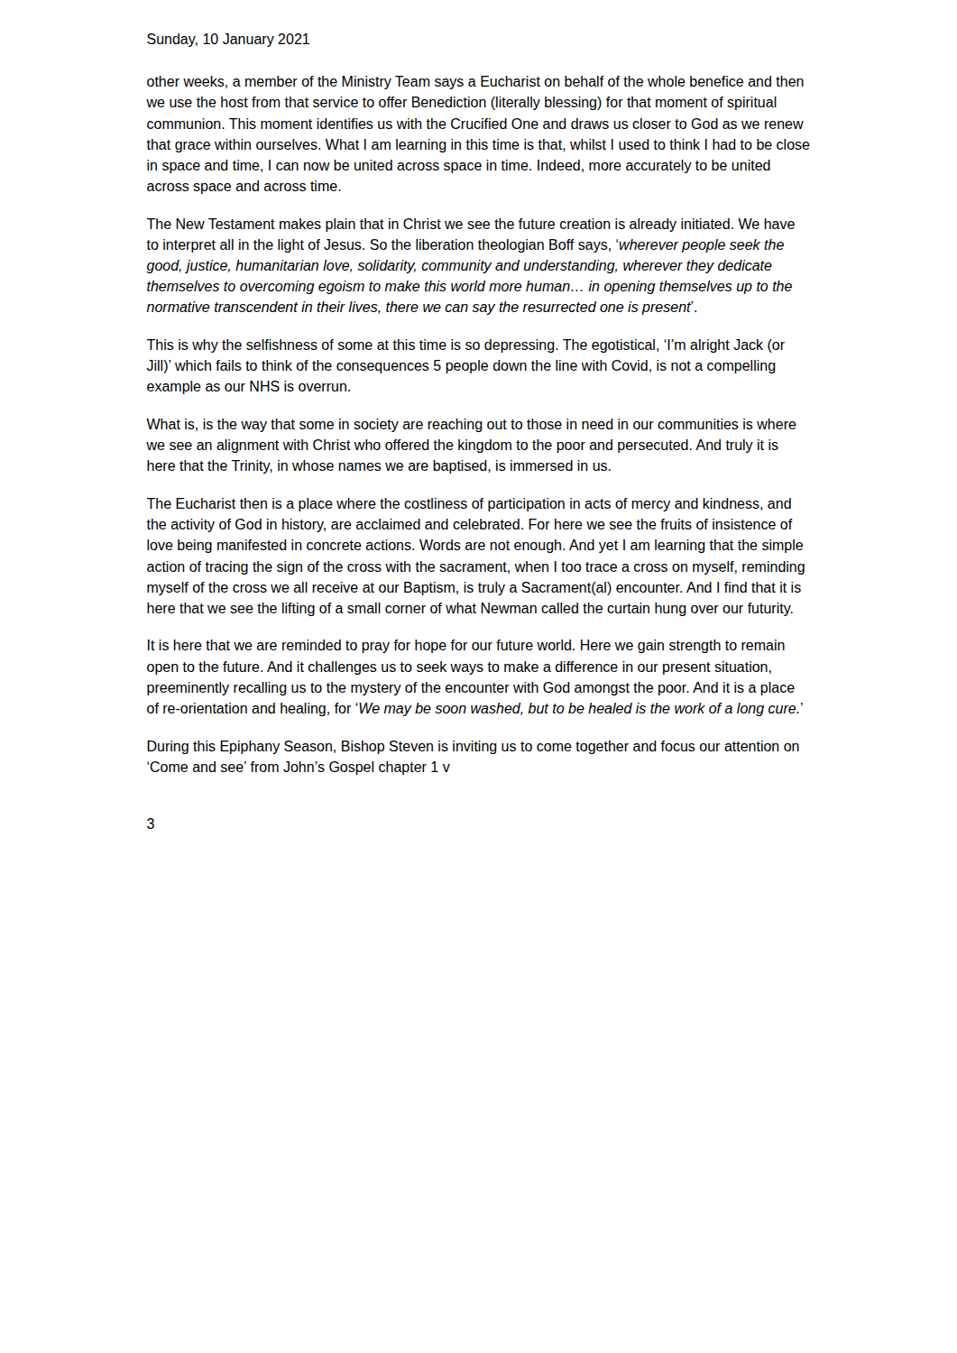Sunday, 10 January 2021
other weeks, a member of the Ministry Team says a Eucharist on behalf of the whole benefice and then we use the host from that service to offer Benediction (literally blessing) for that moment of spiritual communion. This moment identifies us with the Crucified One and draws us closer to God as we renew that grace within ourselves. What I am learning in this time is that, whilst I used to think I had to be close in space and time, I can now be united across space in time. Indeed, more accurately to be united across space and across time.
The New Testament makes plain that in Christ we see the future creation is already initiated. We have to interpret all in the light of Jesus. So the liberation theologian Boff says, ‘wherever people seek the good, justice, humanitarian love, solidarity, community and understanding, wherever they dedicate themselves to overcoming egoism to make this world more human… in opening themselves up to the normative transcendent in their lives, there we can say the resurrected one is present’.
This is why the selfishness of some at this time is so depressing. The egotistical, ‘I’m alright Jack (or Jill)’ which fails to think of the consequences 5 people down the line with Covid, is not a compelling example as our NHS is overrun.
What is, is the way that some in society are reaching out to those in need in our communities is where we see an alignment with Christ who offered the kingdom to the poor and persecuted. And truly it is here that the Trinity, in whose names we are baptised, is immersed in us.
The Eucharist then is a place where the costliness of participation in acts of mercy and kindness, and the activity of God in history, are acclaimed and celebrated. For here we see the fruits of insistence of love being manifested in concrete actions. Words are not enough. And yet I am learning that the simple action of tracing the sign of the cross with the sacrament, when I too trace a cross on myself, reminding myself of the cross we all receive at our Baptism, is truly a Sacrament(al) encounter. And I find that it is here that we see the lifting of a small corner of what Newman called the curtain hung over our futurity.
It is here that we are reminded to pray for hope for our future world. Here we gain strength to remain open to the future. And it challenges us to seek ways to make a difference in our present situation, preeminently recalling us to the mystery of the encounter with God amongst the poor. And it is a place of re-orientation and healing, for ‘We may be soon washed, but to be healed is the work of a long cure.’
During this Epiphany Season, Bishop Steven is inviting us to come together and focus our attention on ‘Come and see’ from John’s Gospel chapter 1 v
3